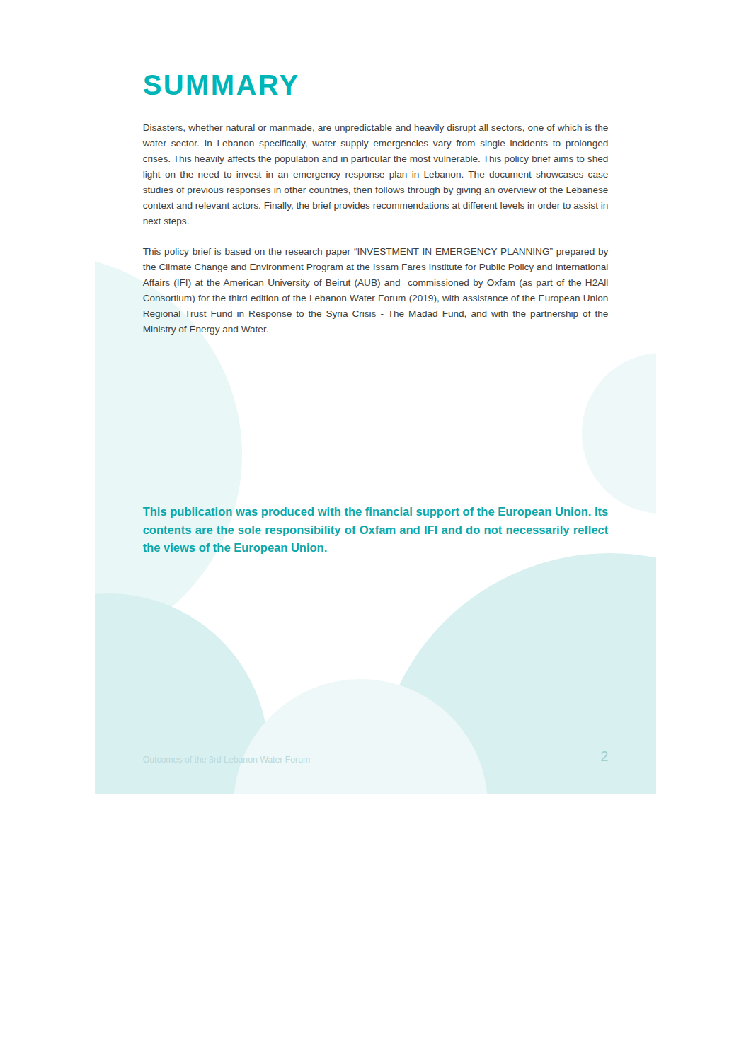SUMMARY
Disasters, whether natural or manmade, are unpredictable and heavily disrupt all sectors, one of which is the water sector. In Lebanon specifically, water supply emergencies vary from single incidents to prolonged crises. This heavily affects the population and in particular the most vulnerable. This policy brief aims to shed light on the need to invest in an emergency response plan in Lebanon. The document showcases case studies of previous responses in other countries, then follows through by giving an overview of the Lebanese context and relevant actors. Finally, the brief provides recommendations at different levels in order to assist in next steps.
This policy brief is based on the research paper “INVESTMENT IN EMERGENCY PLANNING” prepared by the Climate Change and Environment Program at the Issam Fares Institute for Public Policy and International Affairs (IFI) at the American University of Beirut (AUB) and commissioned by Oxfam (as part of the H2All Consortium) for the third edition of the Lebanon Water Forum (2019), with assistance of the European Union Regional Trust Fund in Response to the Syria Crisis - The Madad Fund, and with the partnership of the Ministry of Energy and Water.
This publication was produced with the financial support of the European Union. Its contents are the sole responsibility of Oxfam and IFI and do not necessarily reflect the views of the European Union.
Outcomes of the 3rd Lebanon Water Forum 2